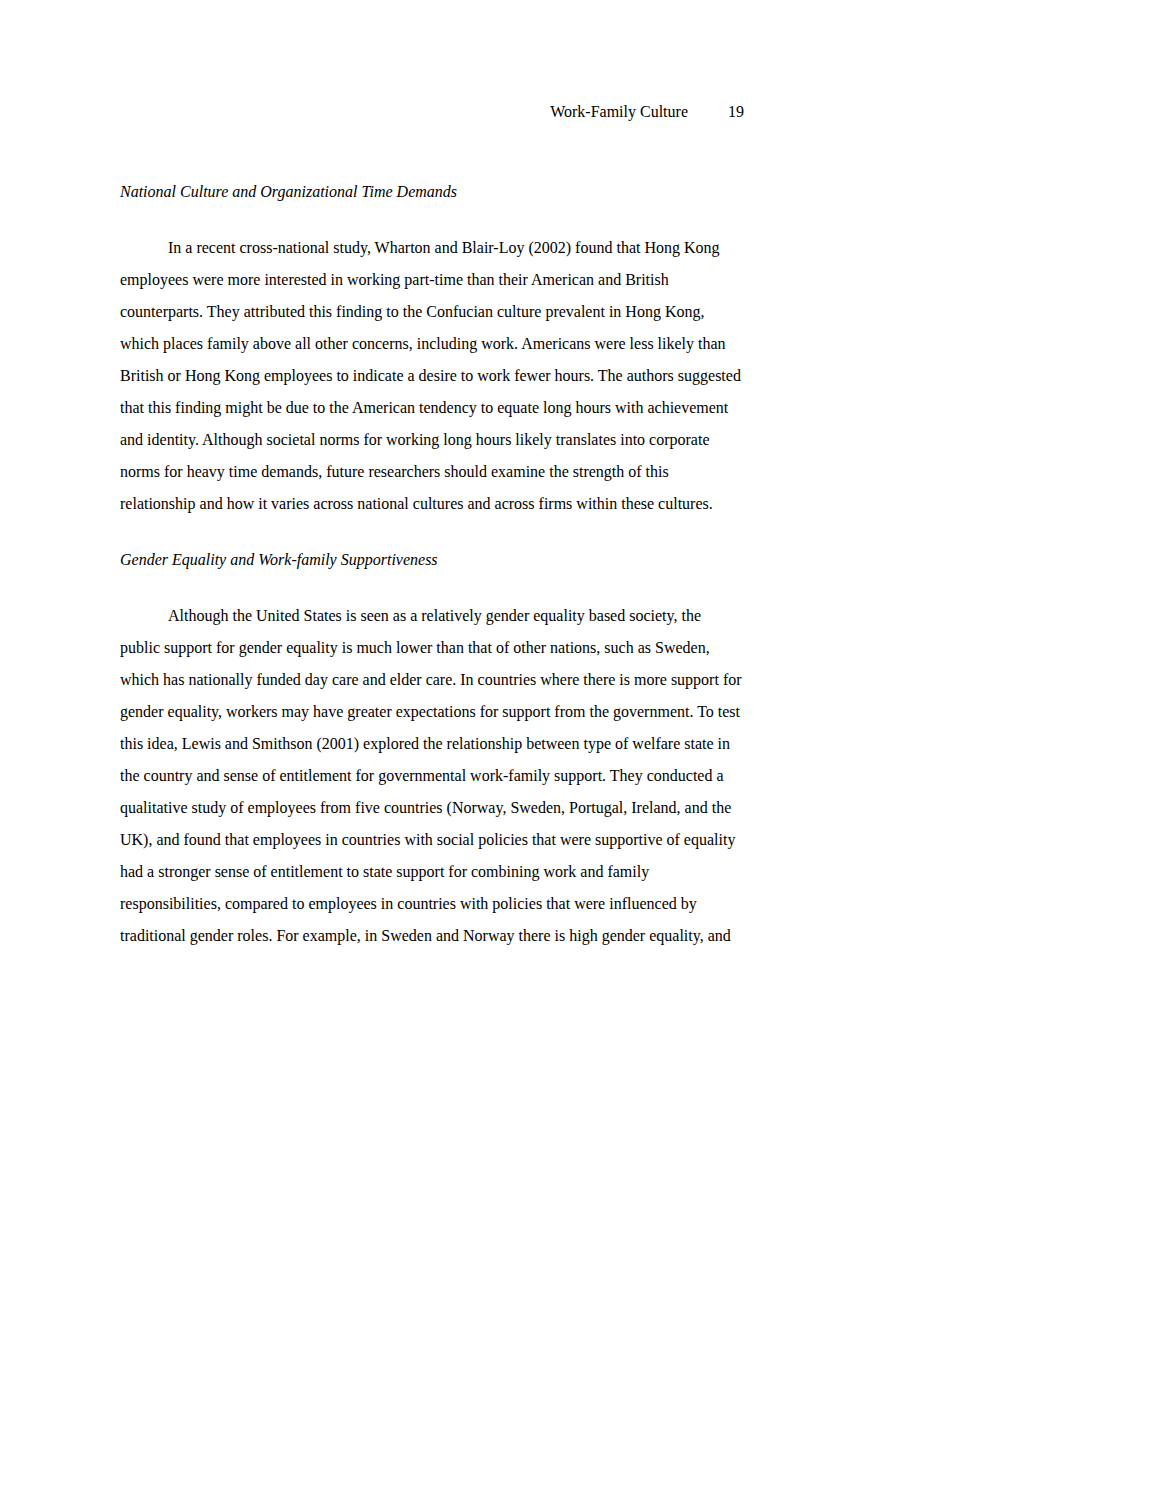Work-Family Culture19
National Culture and Organizational Time Demands
In a recent cross-national study, Wharton and Blair-Loy (2002) found that Hong Kong employees were more interested in working part-time than their American and British counterparts. They attributed this finding to the Confucian culture prevalent in Hong Kong, which places family above all other concerns, including work. Americans were less likely than British or Hong Kong employees to indicate a desire to work fewer hours. The authors suggested that this finding might be due to the American tendency to equate long hours with achievement and identity. Although societal norms for working long hours likely translates into corporate norms for heavy time demands, future researchers should examine the strength of this relationship and how it varies across national cultures and across firms within these cultures.
Gender Equality and Work-family Supportiveness
Although the United States is seen as a relatively gender equality based society, the public support for gender equality is much lower than that of other nations, such as Sweden, which has nationally funded day care and elder care. In countries where there is more support for gender equality, workers may have greater expectations for support from the government. To test this idea, Lewis and Smithson (2001) explored the relationship between type of welfare state in the country and sense of entitlement for governmental work-family support. They conducted a qualitative study of employees from five countries (Norway, Sweden, Portugal, Ireland, and the UK), and found that employees in countries with social policies that were supportive of equality had a stronger sense of entitlement to state support for combining work and family responsibilities, compared to employees in countries with policies that were influenced by traditional gender roles. For example, in Sweden and Norway there is high gender equality, and